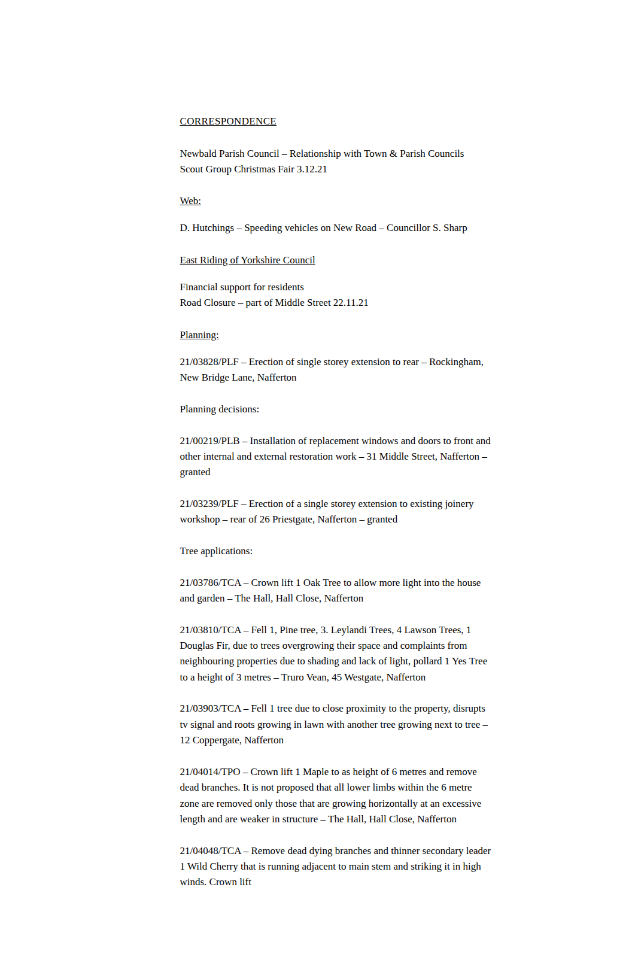CORRESPONDENCE
Newbald Parish Council – Relationship with Town & Parish Councils
Scout Group Christmas Fair 3.12.21
Web:
D. Hutchings – Speeding vehicles on New Road – Councillor S. Sharp
East Riding of Yorkshire Council
Financial support for residents
Road Closure – part of Middle Street 22.11.21
Planning:
21/03828/PLF – Erection of single storey extension to rear – Rockingham, New Bridge Lane, Nafferton
Planning decisions:
21/00219/PLB – Installation of replacement windows and doors to front and other internal and external restoration work – 31 Middle Street, Nafferton – granted
21/03239/PLF – Erection of a single storey extension to existing joinery workshop – rear of 26 Priestgate, Nafferton – granted
Tree applications:
21/03786/TCA – Crown lift 1 Oak Tree to allow more light into the house and garden – The Hall, Hall Close, Nafferton
21/03810/TCA – Fell 1, Pine tree, 3. Leylandi Trees, 4 Lawson Trees, 1 Douglas Fir, due to trees overgrowing their space and complaints from neighbouring properties due to shading and lack of light, pollard 1 Yes Tree to a height of 3 metres – Truro Vean, 45 Westgate, Nafferton
21/03903/TCA – Fell 1 tree due to close proximity to the property, disrupts tv signal and roots growing in lawn with another tree growing next to tree – 12 Coppergate, Nafferton
21/04014/TPO – Crown lift 1 Maple to as height of 6 metres and remove dead branches. It is not proposed that all lower limbs within the 6 metre zone are removed only those that are growing horizontally at an excessive length and are weaker in structure – The Hall, Hall Close, Nafferton
21/04048/TCA – Remove dead dying branches and thinner secondary leader 1 Wild Cherry that is running adjacent to main stem and striking it in high winds. Crown lift